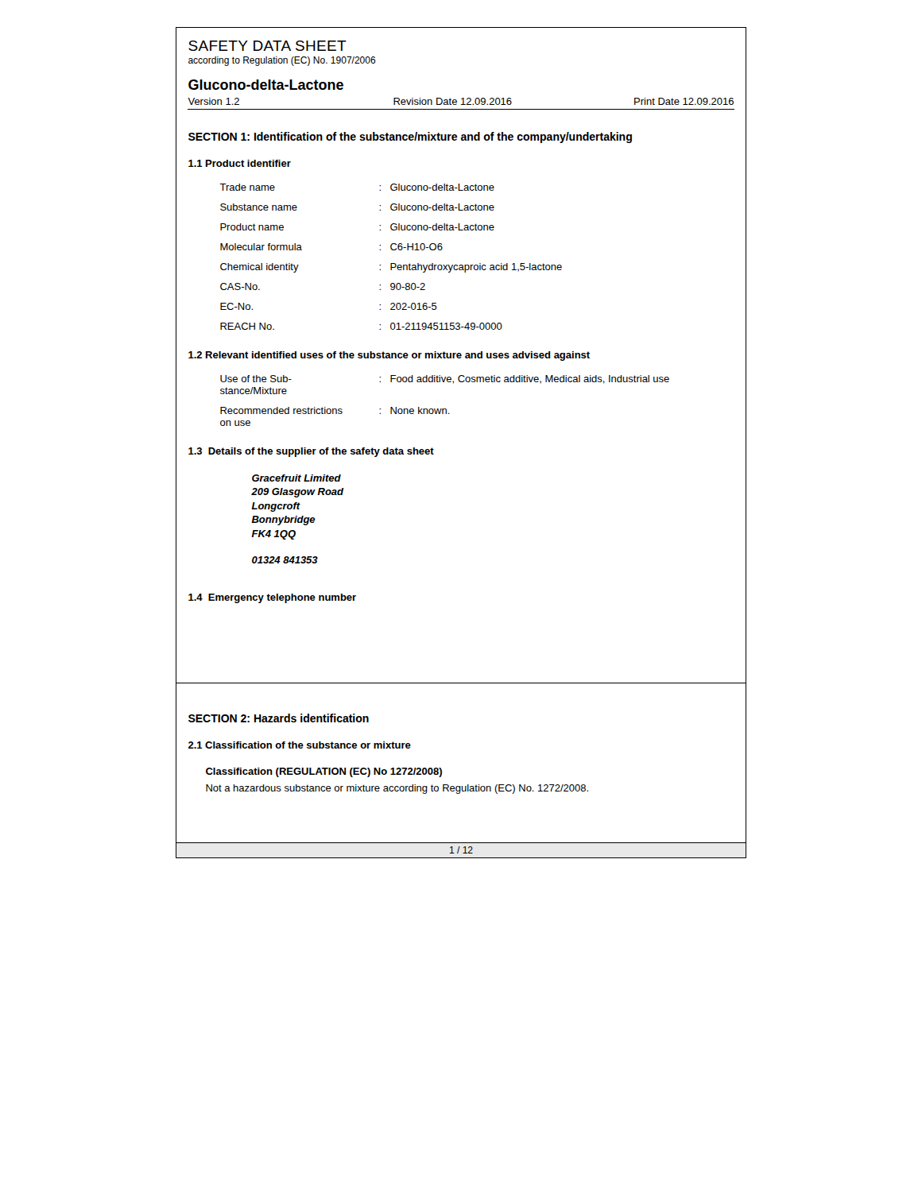SAFETY DATA SHEET
according to Regulation (EC) No. 1907/2006
Glucono-delta-Lactone
Version 1.2 Revision Date 12.09.2016 Print Date 12.09.2016
SECTION 1: Identification of the substance/mixture and of the company/undertaking
1.1 Product identifier
| Trade name | : | Glucono-delta-Lactone |
| Substance name | : | Glucono-delta-Lactone |
| Product name | : | Glucono-delta-Lactone |
| Molecular formula | : | C6-H10-O6 |
| Chemical identity | : | Pentahydroxycaproic acid 1,5-lactone |
| CAS-No. | : | 90-80-2 |
| EC-No. | : | 202-016-5 |
| REACH No. | : | 01-2119451153-49-0000 |
1.2 Relevant identified uses of the substance or mixture and uses advised against
| Use of the Sub- stance/Mixture | : | Food additive, Cosmetic additive, Medical aids, Industrial use |
| Recommended restrictions on use | : | None known. |
1.3 Details of the supplier of the safety data sheet
Gracefruit Limited
209 Glasgow Road
Longcroft
Bonnybridge
FK4 1QQ
01324 841353
1.4 Emergency telephone number
SECTION 2: Hazards identification
2.1 Classification of the substance or mixture
Classification (REGULATION (EC) No 1272/2008)
Not a hazardous substance or mixture according to Regulation (EC) No. 1272/2008.
1 / 12